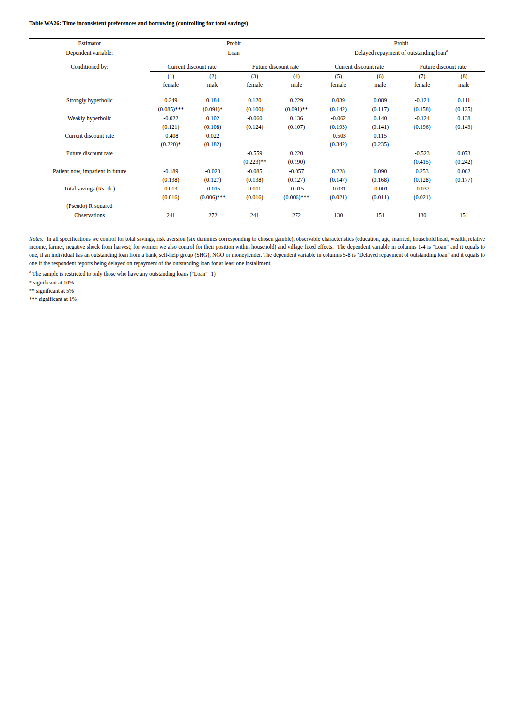Table WA26: Time inconsistent preferences and borrowing (controlling for total savings)
| Estimator | Probit | Probit |
| Dependent variable: | Loan | Delayed repayment of outstanding loan a |
| Conditioned by: | Current discount rate | Future discount rate | Current discount rate | Future discount rate |
| | (1) | (2) | (3) | (4) | (5) | (6) | (7) | (8) |
| | female | male | female | male | female | male | female | male |
| Strongly hyperbolic | 0.249 | 0.184 | 0.120 | 0.229 | 0.039 | 0.089 | -0.121 | 0.111 |
| | (0.085)*** | (0.091)* | (0.100) | (0.091)** | (0.142) | (0.117) | (0.158) | (0.125) |
| Weakly hyperbolic | -0.022 | 0.102 | -0.060 | 0.136 | -0.062 | 0.140 | -0.124 | 0.138 |
| | (0.121) | (0.108) | (0.124) | (0.107) | (0.193) | (0.141) | (0.196) | (0.143) |
| Current discount rate | -0.408 | 0.022 | | | -0.503 | 0.115 | | |
| | (0.220)* | (0.182) | | | (0.342) | (0.235) | | |
| Future discount rate | | | -0.559 | 0.220 | | | -0.523 | 0.073 |
| | | | (0.223)** | (0.190) | | | (0.415) | (0.242) |
| Patient now, impatient in future | -0.189 | -0.023 | -0.085 | -0.057 | 0.228 | 0.090 | 0.253 | 0.062 |
| | (0.138) | (0.127) | (0.138) | (0.127) | (0.147) | (0.168) | (0.128) | (0.177) |
| Total savings (Rs. th.) | 0.013 | -0.015 | 0.011 | -0.015 | -0.031 | -0.001 | -0.032 | |
| | (0.016) | (0.006)*** | (0.016) | (0.006)*** | (0.021) | (0.011) | (0.021) | |
| (Pseudo) R-squared | | | | | | | | |
| Observations | 241 | 272 | 241 | 272 | 130 | 151 | 130 | 151 |
Notes: In all specifications we control for total savings, risk aversion (six dummies corresponding to chosen gamble), observable characteristics (education, age, married, household head, wealth, relative income, farmer, negative shock from harvest; for women we also control for their position within household) and village fixed effects. The dependent variable in columns 1-4 is "Loan" and it equals to one, if an individual has an outstanding loan from a bank, self-help group (SHG), NGO or moneylender. The dependent variable in columns 5-8 is "Delayed repayment of outstanding loan" and it equals to one if the respondent reports being delayed on repayment of the outstanding loan for at least one installment.
a The sample is restricted to only those who have any outstanding loans ("Loan"=1)
* significant at 10%
** significant at 5%
*** significant at 1%